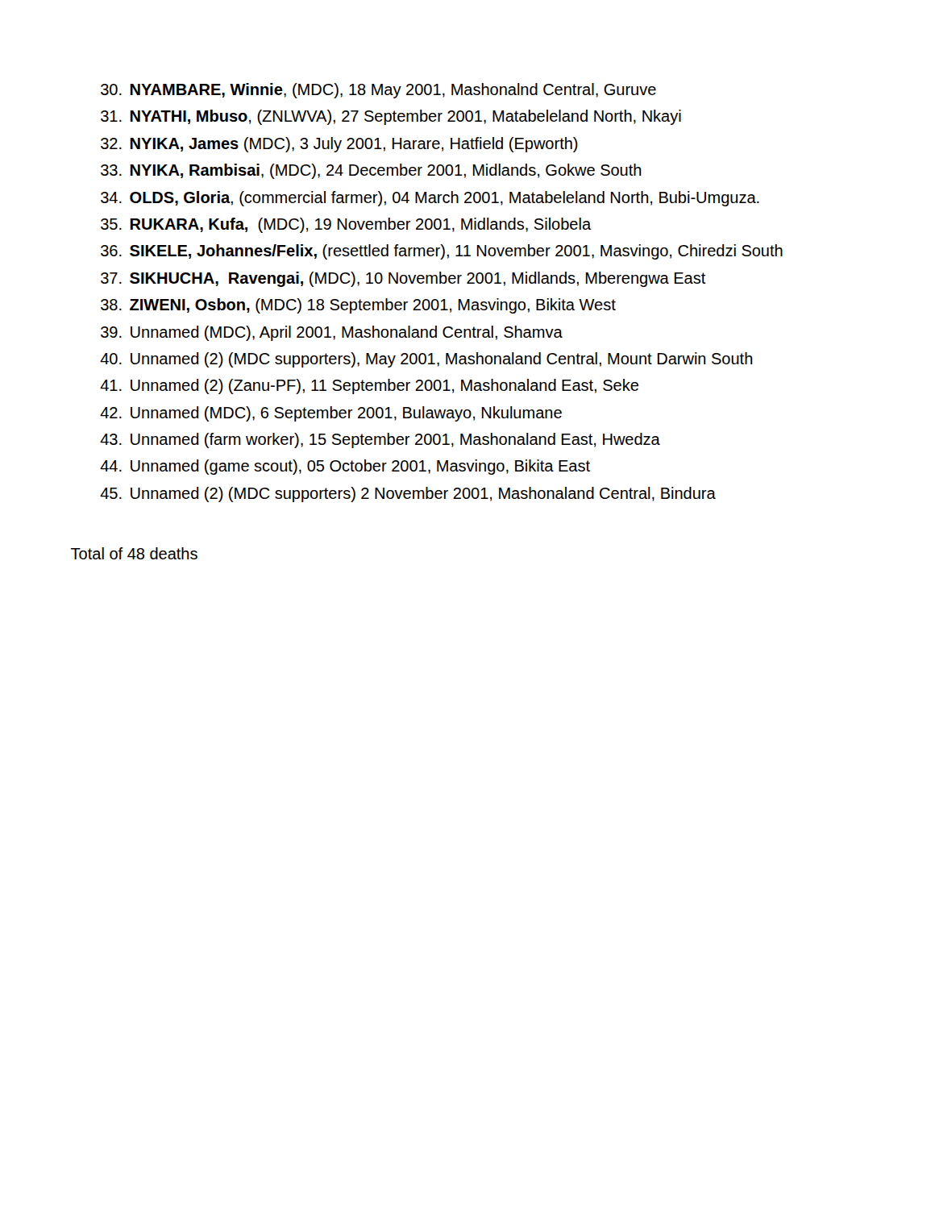NYAMBARE, Winnie, (MDC), 18 May 2001, Mashonalnd Central, Guruve
NYATHI, Mbuso, (ZNLWVA), 27 September 2001, Matabeleland North, Nkayi
NYIKA, James (MDC), 3 July 2001, Harare, Hatfield (Epworth)
NYIKA, Rambisai, (MDC), 24 December 2001, Midlands, Gokwe South
OLDS, Gloria, (commercial farmer), 04 March 2001, Matabeleland North, Bubi-Umguza.
RUKARA, Kufa, (MDC), 19 November 2001, Midlands, Silobela
SIKELE, Johannes/Felix, (resettled farmer), 11 November 2001, Masvingo, Chiredzi South
SIKHUCHA, Ravengai, (MDC), 10 November 2001, Midlands, Mberengwa East
ZIWENI, Osbon, (MDC) 18 September 2001, Masvingo, Bikita West
Unnamed (MDC), April 2001, Mashonaland Central, Shamva
Unnamed (2) (MDC supporters), May 2001, Mashonaland Central, Mount Darwin South
Unnamed (2) (Zanu-PF), 11 September 2001, Mashonaland East, Seke
Unnamed (MDC), 6 September 2001, Bulawayo, Nkulumane
Unnamed (farm worker), 15 September 2001, Mashonaland East, Hwedza
Unnamed (game scout), 05 October 2001, Masvingo, Bikita East
Unnamed (2) (MDC supporters) 2 November 2001, Mashonaland Central, Bindura
Total of 48 deaths